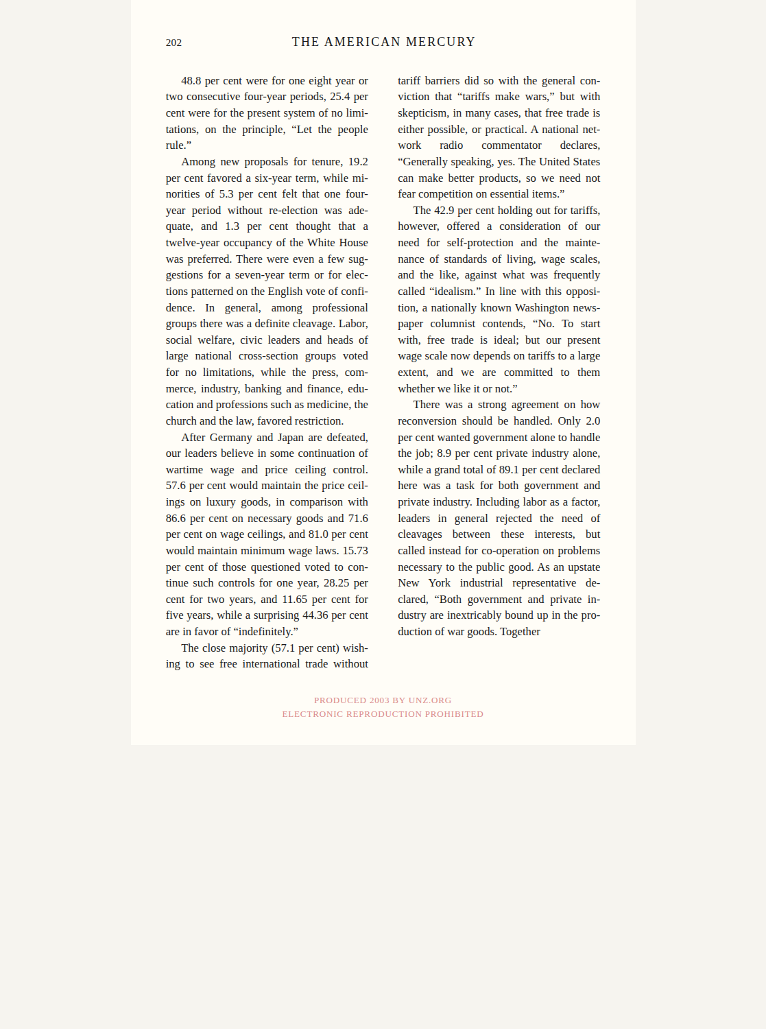202
The American Mercury
48.8 per cent were for one eight year or two consecutive four-year periods, 25.4 per cent were for the present system of no limitations, on the principle, “Let the people rule.”
Among new proposals for tenure, 19.2 per cent favored a six-year term, while minorities of 5.3 per cent felt that one four-year period without re-election was adequate, and 1.3 per cent thought that a twelve-year occupancy of the White House was preferred. There were even a few suggestions for a seven-year term or for elections patterned on the English vote of confidence. In general, among professional groups there was a definite cleavage. Labor, social welfare, civic leaders and heads of large national cross-section groups voted for no limitations, while the press, commerce, industry, banking and finance, education and professions such as medicine, the church and the law, favored restriction.
After Germany and Japan are defeated, our leaders believe in some continuation of wartime wage and price ceiling control. 57.6 per cent would maintain the price ceilings on luxury goods, in comparison with 86.6 per cent on necessary goods and 71.6 per cent on wage ceilings, and 81.0 per cent would maintain minimum wage laws. 15.73 per cent of those questioned voted to continue such controls for one year, 28.25 per cent for two years, and 11.65 per cent for five years, while a surprising 44.36 per cent are in favor of “indefinitely.”
The close majority (57.1 per cent) wishing to see free international trade without tariff barriers did so with the general conviction that “tariffs make wars,” but with skepticism, in many cases, that free trade is either possible, or practical. A national network radio commentator declares, “Generally speaking, yes. The United States can make better products, so we need not fear competition on essential items.”
The 42.9 per cent holding out for tariffs, however, offered a consideration of our need for self-protection and the maintenance of standards of living, wage scales, and the like, against what was frequently called “idealism.” In line with this opposition, a nationally known Washington newspaper columnist contends, “No. To start with, free trade is ideal; but our present wage scale now depends on tariffs to a large extent, and we are committed to them whether we like it or not.”
There was a strong agreement on how reconversion should be handled. Only 2.0 per cent wanted government alone to handle the job; 8.9 per cent private industry alone, while a grand total of 89.1 per cent declared here was a task for both government and private industry. Including labor as a factor, leaders in general rejected the need of cleavages between these interests, but called instead for co-operation on problems necessary to the public good. As an upstate New York industrial representative declared, “Both government and private industry are inextricably bound up in the production of war goods. Together
PRODUCED 2003 BY UNZ.ORG ELECTRONIC REPRODUCTION PROHIBITED